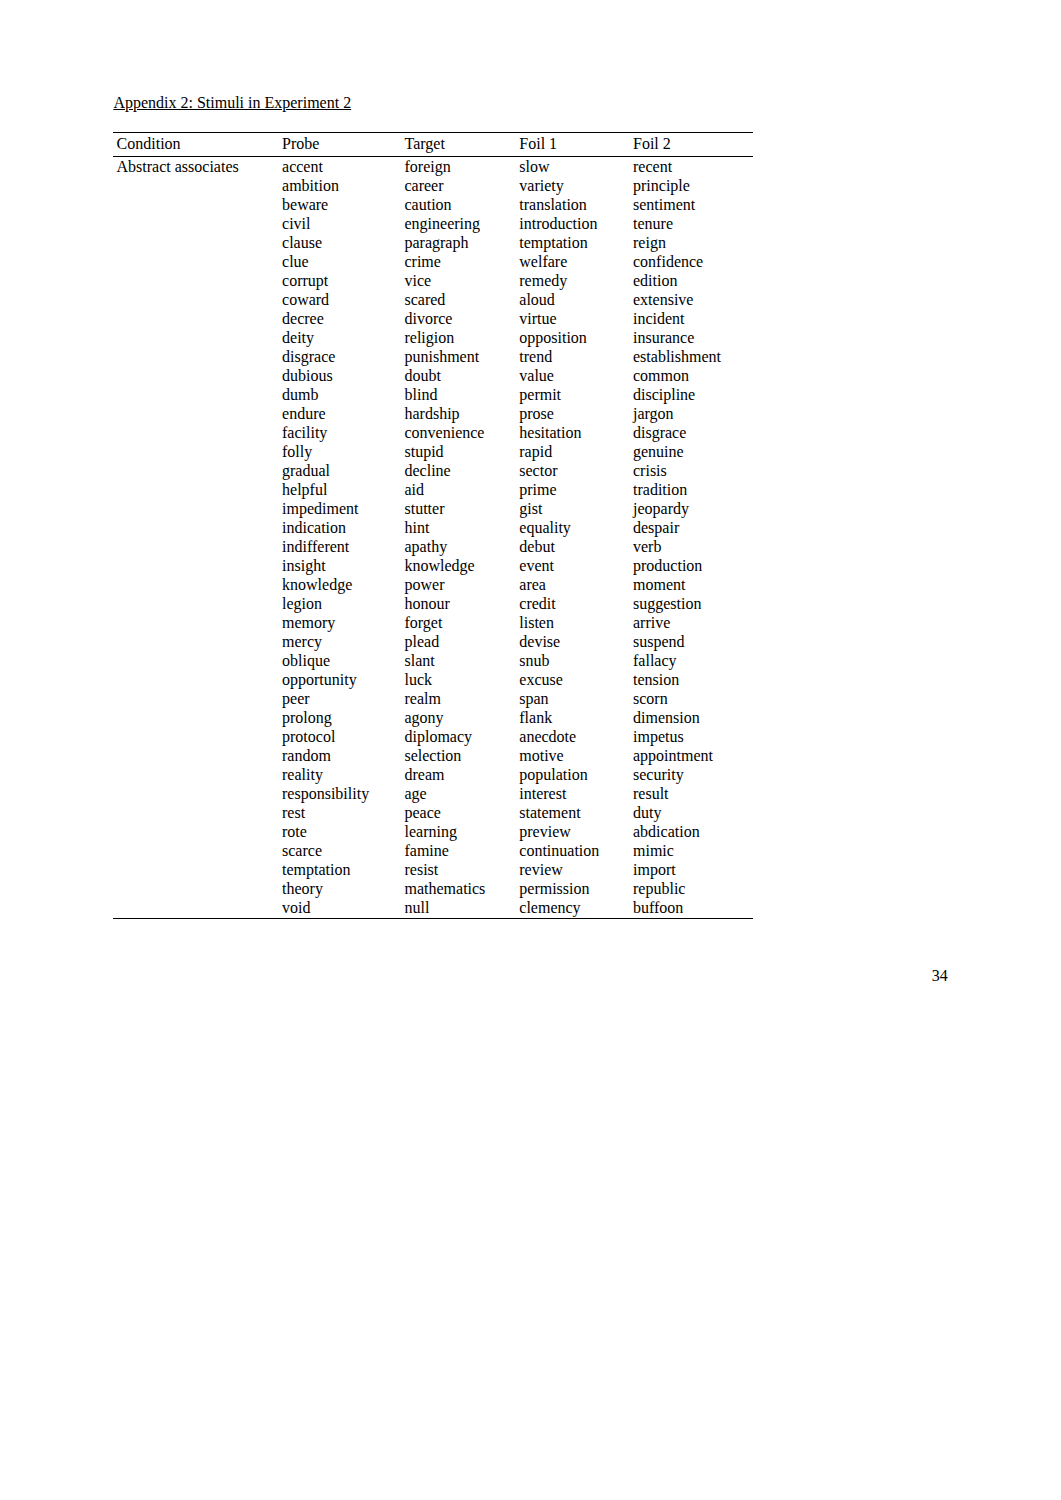Appendix 2: Stimuli in Experiment 2
| Condition | Probe | Target | Foil 1 | Foil 2 |
| --- | --- | --- | --- | --- |
| Abstract associates | accent | foreign | slow | recent |
| | ambition | career | variety | principle |
| | beware | caution | translation | sentiment |
| | civil | engineering | introduction | tenure |
| | clause | paragraph | temptation | reign |
| | clue | crime | welfare | confidence |
| | corrupt | vice | remedy | edition |
| | coward | scared | aloud | extensive |
| | decree | divorce | virtue | incident |
| | deity | religion | opposition | insurance |
| | disgrace | punishment | trend | establishment |
| | dubious | doubt | value | common |
| | dumb | blind | permit | discipline |
| | endure | hardship | prose | jargon |
| | facility | convenience | hesitation | disgrace |
| | folly | stupid | rapid | genuine |
| | gradual | decline | sector | crisis |
| | helpful | aid | prime | tradition |
| | impediment | stutter | gist | jeopardy |
| | indication | hint | equality | despair |
| | indifferent | apathy | debut | verb |
| | insight | knowledge | event | production |
| | knowledge | power | area | moment |
| | legion | honour | credit | suggestion |
| | memory | forget | listen | arrive |
| | mercy | plead | devise | suspend |
| | oblique | slant | snub | fallacy |
| | opportunity | luck | excuse | tension |
| | peer | realm | span | scorn |
| | prolong | agony | flank | dimension |
| | protocol | diplomacy | anecdote | impetus |
| | random | selection | motive | appointment |
| | reality | dream | population | security |
| | responsibility | age | interest | result |
| | rest | peace | statement | duty |
| | rote | learning | preview | abdication |
| | scarce | famine | continuation | mimic |
| | temptation | resist | review | import |
| | theory | mathematics | permission | republic |
| | void | null | clemency | buffoon |
34